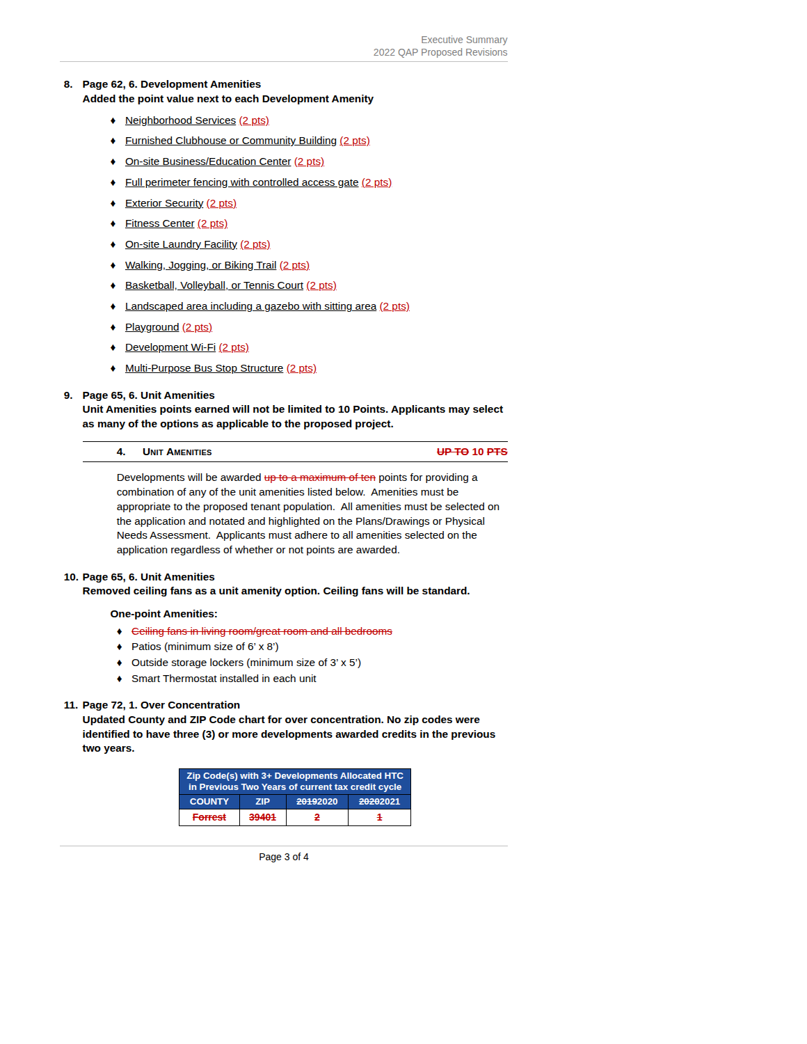Executive Summary
2022 QAP Proposed Revisions
Page 62, 6. Development Amenities
Added the point value next to each Development Amenity
Neighborhood Services (2 pts)
Furnished Clubhouse or Community Building (2 pts)
On-site Business/Education Center (2 pts)
Full perimeter fencing with controlled access gate (2 pts)
Exterior Security (2 pts)
Fitness Center (2 pts)
On-site Laundry Facility (2 pts)
Walking, Jogging, or Biking Trail (2 pts)
Basketball, Volleyball, or Tennis Court (2 pts)
Landscaped area including a gazebo with sitting area (2 pts)
Playground (2 pts)
Development Wi-Fi (2 pts)
Multi-Purpose Bus Stop Structure (2 pts)
Page 65, 6. Unit Amenities
Unit Amenities points earned will not be limited to 10 Points. Applicants may select as many of the options as applicable to the proposed project.
4. Unit Amenities UP TO 10 PTS
Developments will be awarded up to a maximum of ten points for providing a combination of any of the unit amenities listed below. Amenities must be appropriate to the proposed tenant population. All amenities must be selected on the application and notated and highlighted on the Plans/Drawings or Physical Needs Assessment. Applicants must adhere to all amenities selected on the application regardless of whether or not points are awarded.
Page 65, 6. Unit Amenities
Removed ceiling fans as a unit amenity option. Ceiling fans will be standard.
One-point Amenities:
Ceiling fans in living room/great room and all bedrooms
Patios (minimum size of 6’ x 8’)
Outside storage lockers (minimum size of 3’ x 5’)
Smart Thermostat installed in each unit
Page 72, 1. Over Concentration
Updated County and ZIP Code chart for over concentration. No zip codes were identified to have three (3) or more developments awarded credits in the previous two years.
| Zip Code(s) with 3+ Developments Allocated HTC in Previous Two Years of current tax credit cycle |
| --- |
| COUNTY | ZIP | 2019 2020 | 2020 2021 |
| Forrest | 39401 | 2 | 1 |
Page 3 of 4